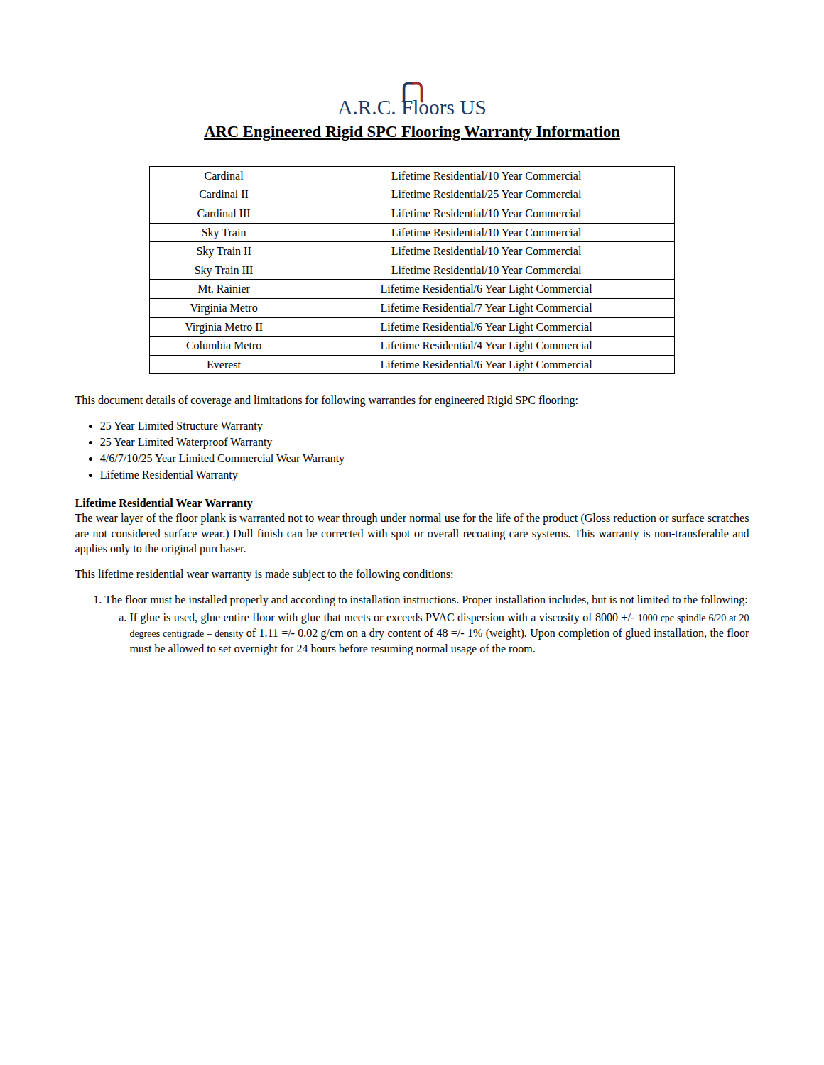╭╮
A.R.C. Floors US
ARC Engineered Rigid SPC Flooring Warranty Information
| Cardinal | Lifetime Residential/10 Year Commercial |
| Cardinal II | Lifetime Residential/25 Year Commercial |
| Cardinal III | Lifetime Residential/10 Year Commercial |
| Sky Train | Lifetime Residential/10 Year Commercial |
| Sky Train II | Lifetime Residential/10 Year Commercial |
| Sky Train III | Lifetime Residential/10 Year Commercial |
| Mt. Rainier | Lifetime Residential/6 Year Light Commercial |
| Virginia Metro | Lifetime Residential/7 Year Light Commercial |
| Virginia Metro II | Lifetime Residential/6 Year Light Commercial |
| Columbia Metro | Lifetime Residential/4 Year Light Commercial |
| Everest | Lifetime Residential/6 Year Light Commercial |
This document details of coverage and limitations for following warranties for engineered Rigid SPC flooring:
25 Year Limited Structure Warranty
25 Year Limited Waterproof Warranty
4/6/7/10/25 Year Limited Commercial Wear Warranty
Lifetime Residential Warranty
Lifetime Residential Wear Warranty
The wear layer of the floor plank is warranted not to wear through under normal use for the life of the product (Gloss reduction or surface scratches are not considered surface wear.) Dull finish can be corrected with spot or overall recoating care systems. This warranty is non-transferable and applies only to the original purchaser.
This lifetime residential wear warranty is made subject to the following conditions:
The floor must be installed properly and according to installation instructions. Proper installation includes, but is not limited to the following:
If glue is used, glue entire floor with glue that meets or exceeds PVAC dispersion with a viscosity of 8000 +/- 1000 cpc spindle 6/20 at 20 degrees centigrade – density of 1.11 =/- 0.02 g/cm on a dry content of 48 =/- 1% (weight). Upon completion of glued installation, the floor must be allowed to set overnight for 24 hours before resuming normal usage of the room.